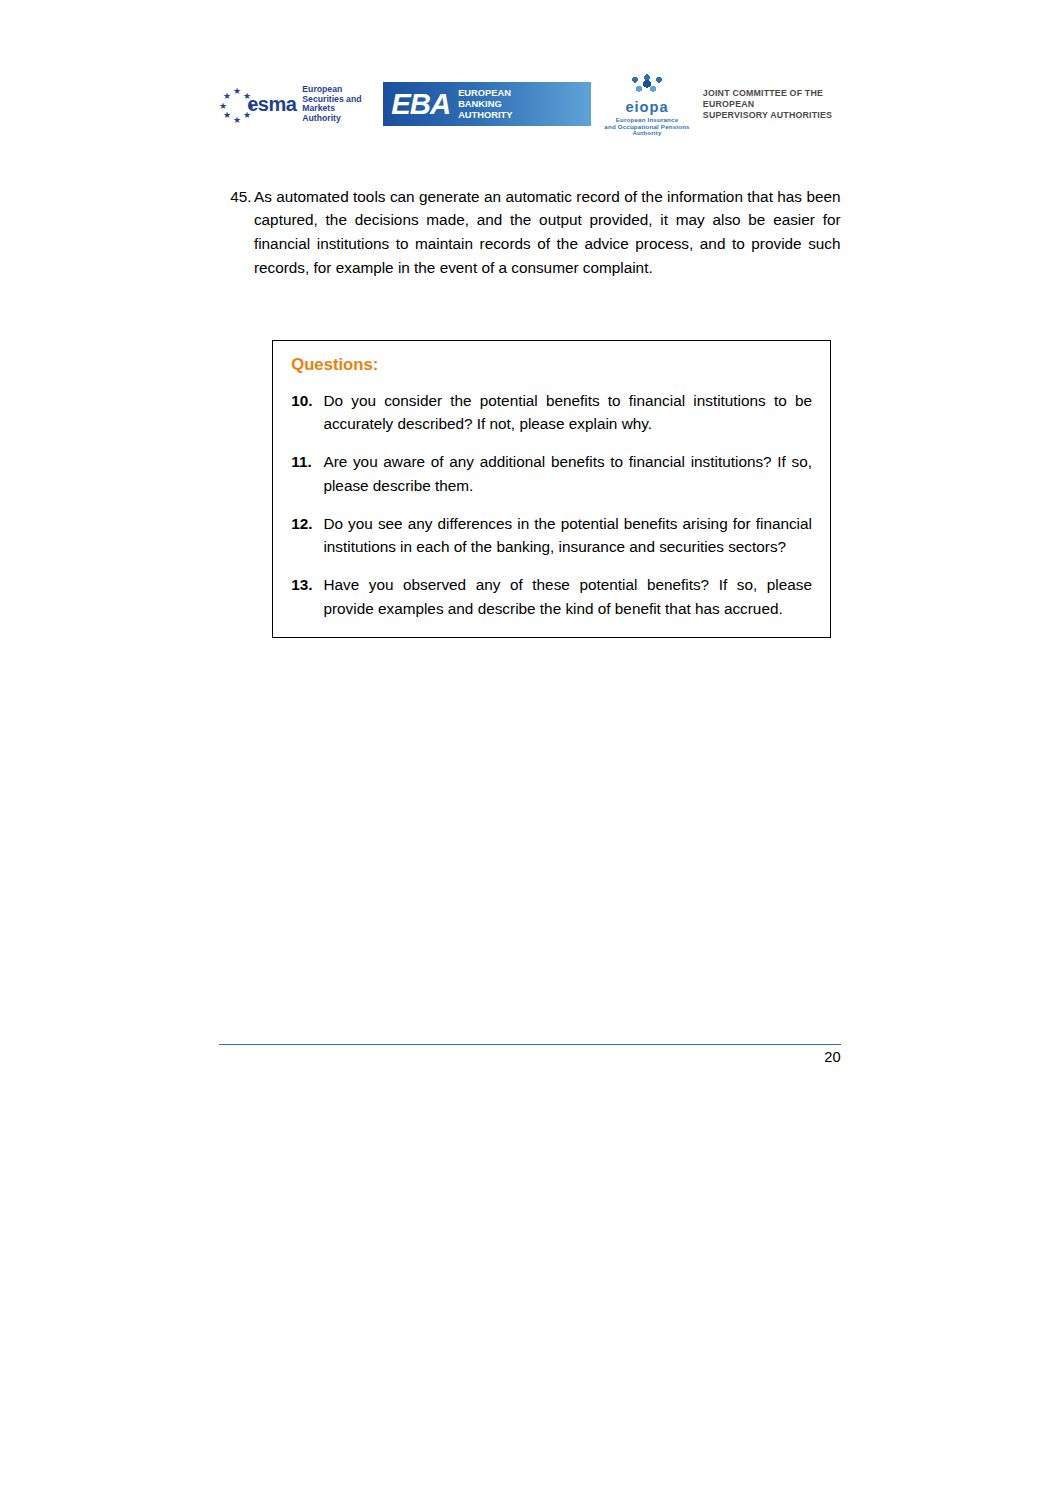★ ★ ★ ★ ★ ★ ★ ★
esma
European Securities and
Markets Authority
EBA
European
Banking
Authority
eiopa
European Insurance
and Occupational Pensions Authority
Joint Committee of the European
Supervisory Authorities
45. As automated tools can generate an automatic record of the information that has been captured, the decisions made, and the output provided, it may also be easier for financial institutions to maintain records of the advice process, and to provide such records, for example in the event of a consumer complaint.
Questions:
10. Do you consider the potential benefits to financial institutions to be accurately described? If not, please explain why.
11. Are you aware of any additional benefits to financial institutions? If so, please describe them.
12. Do you see any differences in the potential benefits arising for financial institutions in each of the banking, insurance and securities sectors?
13. Have you observed any of these potential benefits? If so, please provide examples and describe the kind of benefit that has accrued.
20